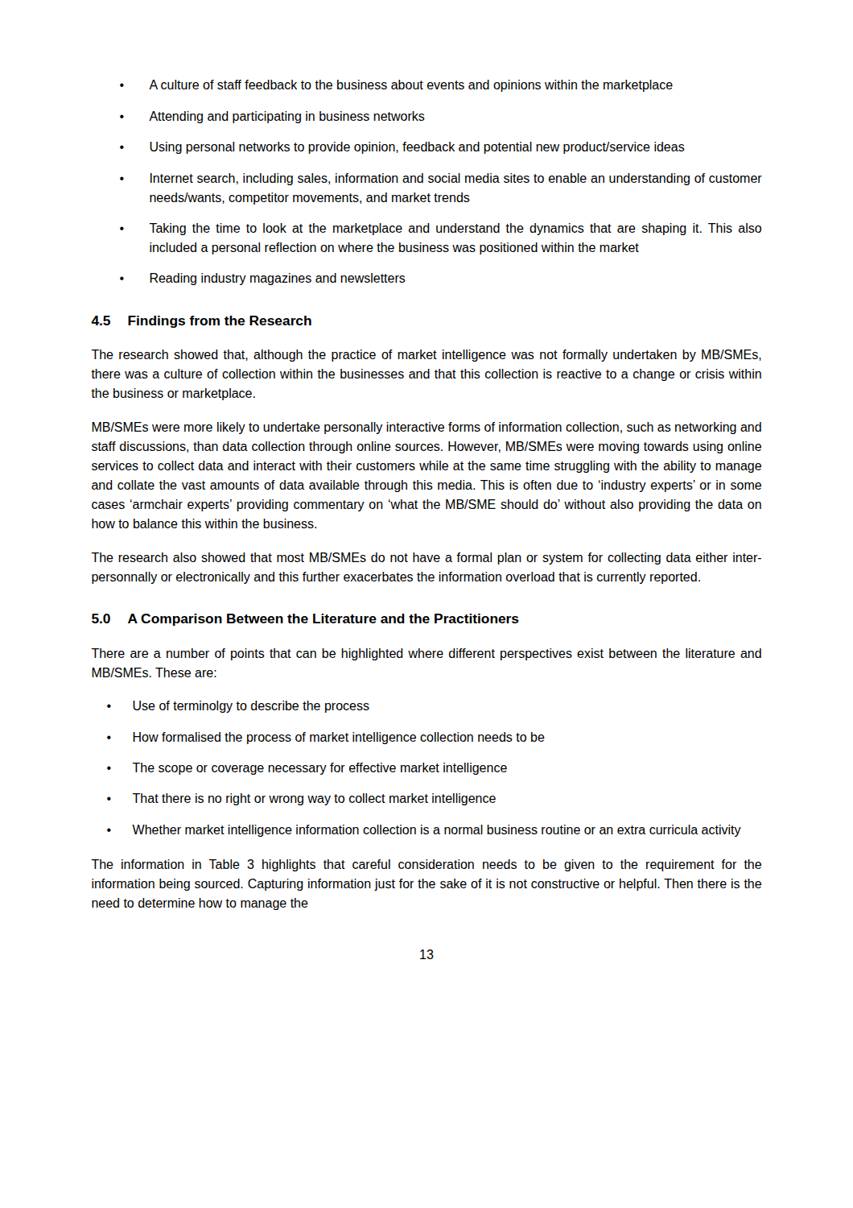A culture of staff feedback to the business about events and opinions within the marketplace
Attending and participating in business networks
Using personal networks to provide opinion, feedback and potential new product/service ideas
Internet search, including sales, information and social media sites to enable an understanding of customer needs/wants, competitor movements, and market trends
Taking the time to look at the marketplace and understand the dynamics that are shaping it. This also included a personal reflection on where the business was positioned within the market
Reading industry magazines and newsletters
4.5 Findings from the Research
The research showed that, although the practice of market intelligence was not formally undertaken by MB/SMEs, there was a culture of collection within the businesses and that this collection is reactive to a change or crisis within the business or marketplace.
MB/SMEs were more likely to undertake personally interactive forms of information collection, such as networking and staff discussions, than data collection through online sources. However, MB/SMEs were moving towards using online services to collect data and interact with their customers while at the same time struggling with the ability to manage and collate the vast amounts of data available through this media. This is often due to ‘industry experts’ or in some cases ‘armchair experts’ providing commentary on ‘what the MB/SME should do’ without also providing the data on how to balance this within the business.
The research also showed that most MB/SMEs do not have a formal plan or system for collecting data either inter-personnally or electronically and this further exacerbates the information overload that is currently reported.
5.0 A Comparison Between the Literature and the Practitioners
There are a number of points that can be highlighted where different perspectives exist between the literature and MB/SMEs. These are:
Use of terminolgy to describe the process
How formalised the process of market intelligence collection needs to be
The scope or coverage necessary for effective market intelligence
That there is no right or wrong way to collect market intelligence
Whether market intelligence information collection is a normal business routine or an extra curricula activity
The information in Table 3 highlights that careful consideration needs to be given to the requirement for the information being sourced. Capturing information just for the sake of it is not constructive or helpful. Then there is the need to determine how to manage the
13